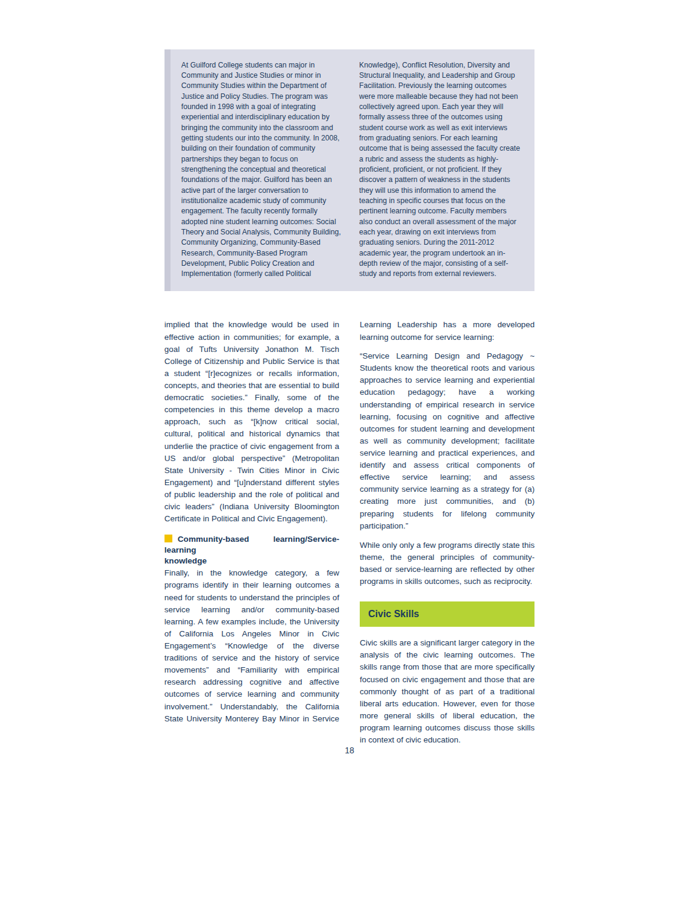At Guilford College students can major in Community and Justice Studies or minor in Community Studies within the Department of Justice and Policy Studies. The program was founded in 1998 with a goal of integrating experiential and interdisciplinary education by bringing the community into the classroom and getting students our into the community. In 2008, building on their foundation of community partnerships they began to focus on strengthening the conceptual and theoretical foundations of the major. Guilford has been an active part of the larger conversation to institutionalize academic study of community engagement. The faculty recently formally adopted nine student learning outcomes: Social Theory and Social Analysis, Community Building, Community Organizing, Community-Based Research, Community-Based Program Development, Public Policy Creation and Implementation (formerly called Political Knowledge), Conflict Resolution, Diversity and Structural Inequality, and Leadership and Group Facilitation. Previously the learning outcomes were more malleable because they had not been collectively agreed upon. Each year they will formally assess three of the outcomes using student course work as well as exit interviews from graduating seniors. For each learning outcome that is being assessed the faculty create a rubric and assess the students as highly-proficient, proficient, or not proficient. If they discover a pattern of weakness in the students they will use this information to amend the teaching in specific courses that focus on the pertinent learning outcome. Faculty members also conduct an overall assessment of the major each year, drawing on exit interviews from graduating seniors. During the 2011-2012 academic year, the program undertook an in-depth review of the major, consisting of a self-study and reports from external reviewers.
implied that the knowledge would be used in effective action in communities; for example, a goal of Tufts University Jonathon M. Tisch College of Citizenship and Public Service is that a student “[r]ecognizes or recalls information, concepts, and theories that are essential to build democratic societies.” Finally, some of the competencies in this theme develop a macro approach, such as “[k]now critical social, cultural, political and historical dynamics that underlie the practice of civic engagement from a US and/or global perspective” (Metropolitan State University - Twin Cities Minor in Civic Engagement) and “[u]nderstand different styles of public leadership and the role of political and civic leaders” (Indiana University Bloomington Certificate in Political and Civic Engagement).
Community-based learning/Service-learningknowledge
Finally, in the knowledge category, a few programs identify in their learning outcomes a need for students to understand the principles of service learning and/or community-based learning. A few examples include, the University of California Los Angeles Minor in Civic Engagement’s “Knowledge of the diverse traditions of service and the history of service movements” and “Familiarity with empirical research addressing cognitive and affective outcomes of service learning and community involvement.” Understandably, the California State University Monterey Bay Minor in Service Learning Leadership has a more developed learning outcome for service learning:
“Service Learning Design and Pedagogy ~ Students know the theoretical roots and various approaches to service learning and experiential education pedagogy; have a working understanding of empirical research in service learning, focusing on cognitive and affective outcomes for student learning and development as well as community development; facilitate service learning and practical experiences, and identify and assess critical components of effective service learning; and assess community service learning as a strategy for (a) creating more just communities, and (b) preparing students for lifelong community participation.”
While only only a few programs directly state this theme, the general principles of community-based or service-learning are reflected by other programs in skills outcomes, such as reciprocity.
Civic Skills
Civic skills are a significant larger category in the analysis of the civic learning outcomes. The skills range from those that are more specifically focused on civic engagement and those that are commonly thought of as part of a traditional liberal arts education. However, even for those more general skills of liberal education, the program learning outcomes discuss those skills in context of civic education.
18